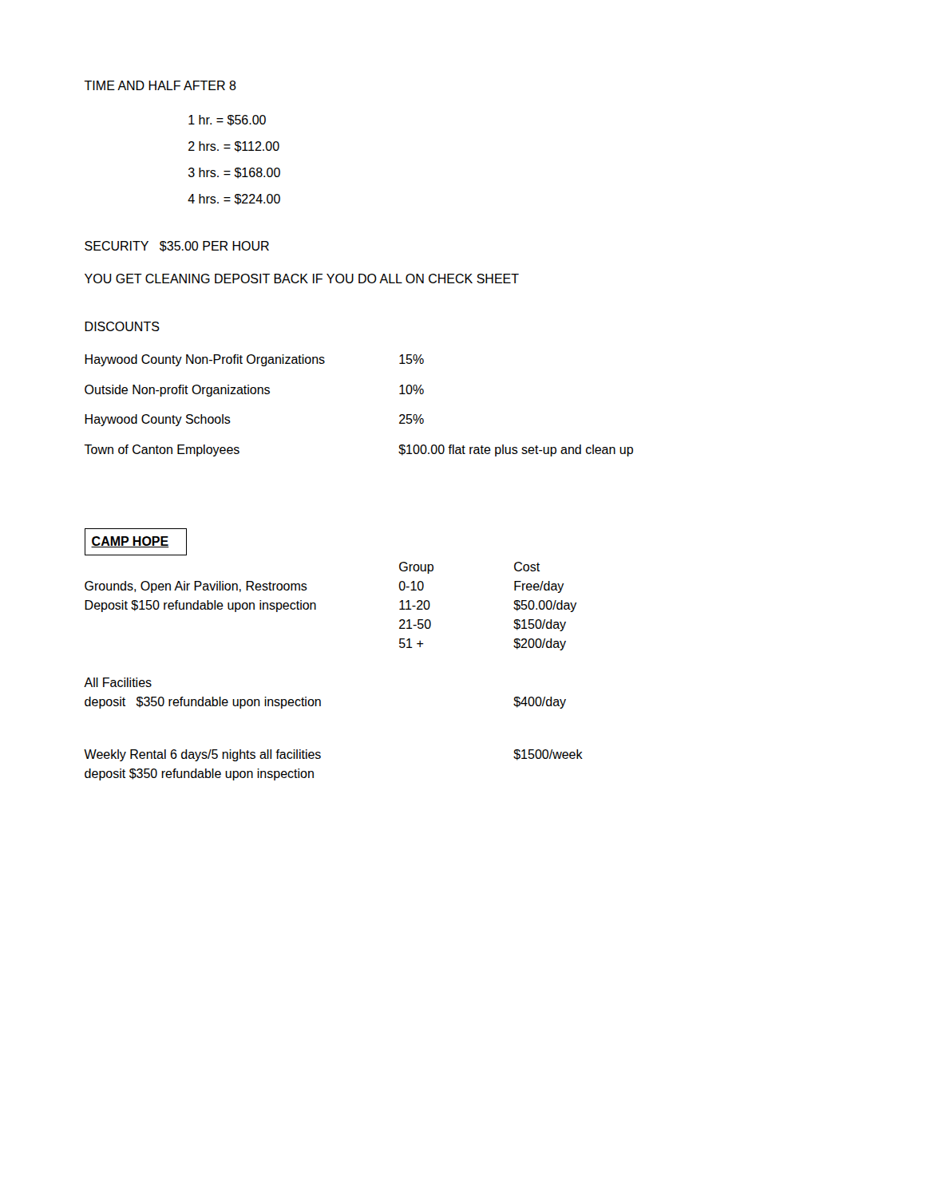TIME AND HALF AFTER 8
1 hr. = $56.00
2 hrs. = $112.00
3 hrs. = $168.00
4 hrs. = $224.00
SECURITY $35.00 PER HOUR
YOU GET CLEANING DEPOSIT BACK IF YOU DO ALL ON CHECK SHEET
DISCOUNTS
| Haywood County Non-Profit Organizations | 15% |
| Outside Non-profit Organizations | 10% |
| Haywood County Schools | 25% |
| Town of Canton Employees | $100.00 flat rate plus set-up and clean up |
CAMP HOPE
| | Group | Cost |
| Grounds, Open Air Pavilion, Restrooms | 0-10 | Free/day |
| Deposit $150 refundable upon inspection | 11-20 | $50.00/day |
| | 21-50 | $150/day |
| | 51 + | $200/day |
| All Facilities | | |
| deposit $350 refundable upon inspection | | $400/day |
| Weekly Rental 6 days/5 nights all facilities | | $1500/week |
| deposit $350 refundable upon inspection | | |